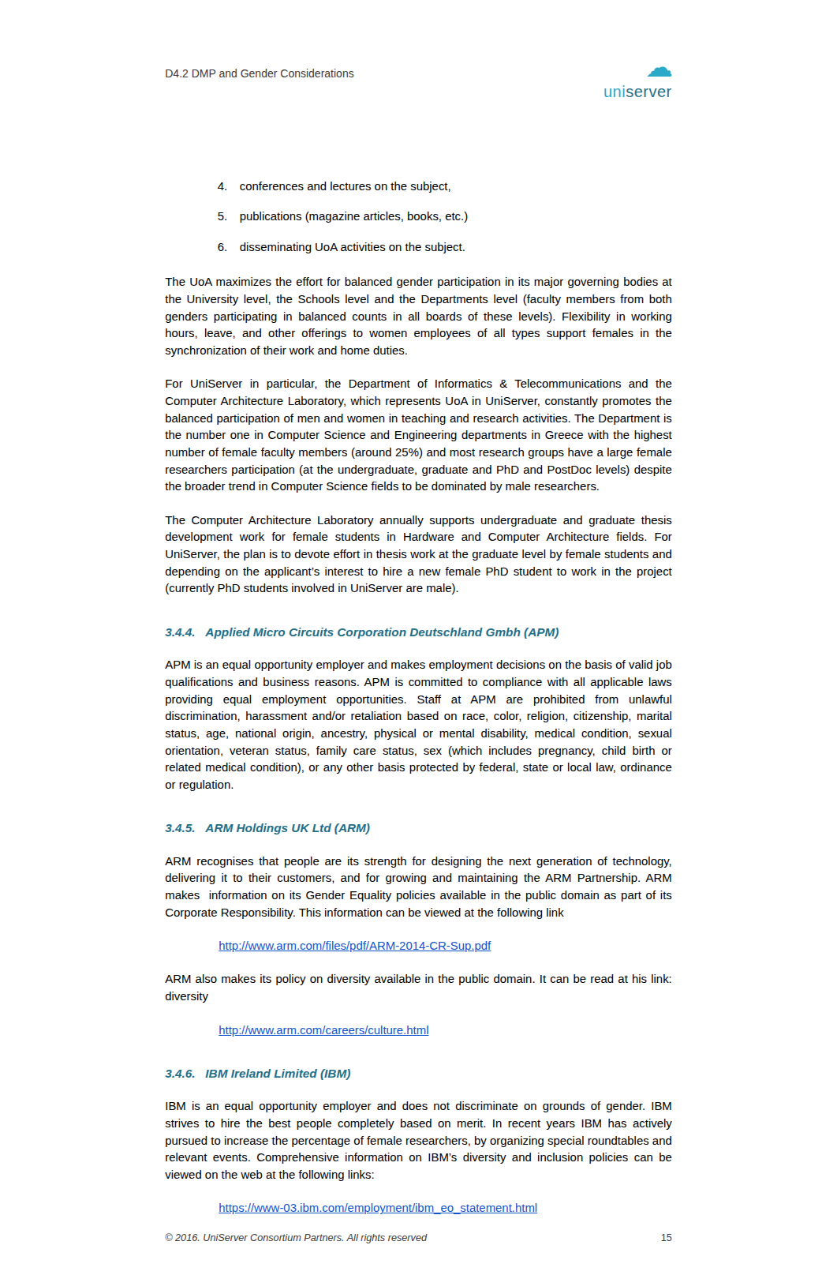D4.2 DMP and Gender Considerations
☁ uni server
conferences and lectures on the subject,
publications (magazine articles, books, etc.)
disseminating UoA activities on the subject.
The UoA maximizes the effort for balanced gender participation in its major governing bodies at the University level, the Schools level and the Departments level (faculty members from both genders participating in balanced counts in all boards of these levels). Flexibility in working hours, leave, and other offerings to women employees of all types support females in the synchronization of their work and home duties.
For UniServer in particular, the Department of Informatics & Telecommunications and the Computer Architecture Laboratory, which represents UoA in UniServer, constantly promotes the balanced participation of men and women in teaching and research activities. The Department is the number one in Computer Science and Engineering departments in Greece with the highest number of female faculty members (around 25%) and most research groups have a large female researchers participation (at the undergraduate, graduate and PhD and PostDoc levels) despite the broader trend in Computer Science fields to be dominated by male researchers.
The Computer Architecture Laboratory annually supports undergraduate and graduate thesis development work for female students in Hardware and Computer Architecture fields. For UniServer, the plan is to devote effort in thesis work at the graduate level by female students and depending on the applicant’s interest to hire a new female PhD student to work in the project (currently PhD students involved in UniServer are male).
3.4.4. Applied Micro Circuits Corporation Deutschland Gmbh (APM)
APM is an equal opportunity employer and makes employment decisions on the basis of valid job qualifications and business reasons. APM is committed to compliance with all applicable laws providing equal employment opportunities. Staff at APM are prohibited from unlawful discrimination, harassment and/or retaliation based on race, color, religion, citizenship, marital status, age, national origin, ancestry, physical or mental disability, medical condition, sexual orientation, veteran status, family care status, sex (which includes pregnancy, child birth or related medical condition), or any other basis protected by federal, state or local law, ordinance or regulation.
3.4.5. ARM Holdings UK Ltd (ARM)
ARM recognises that people are its strength for designing the next generation of technology, delivering it to their customers, and for growing and maintaining the ARM Partnership. ARM makes information on its Gender Equality policies available in the public domain as part of its Corporate Responsibility. This information can be viewed at the following link
http://www.arm.com/files/pdf/ARM-2014-CR-Sup.pdf
ARM also makes its policy on diversity available in the public domain. It can be read at his link: diversity
http://www.arm.com/careers/culture.html
3.4.6. IBM Ireland Limited (IBM)
IBM is an equal opportunity employer and does not discriminate on grounds of gender. IBM strives to hire the best people completely based on merit. In recent years IBM has actively pursued to increase the percentage of female researchers, by organizing special roundtables and relevant events. Comprehensive information on IBM’s diversity and inclusion policies can be viewed on the web at the following links:
https://www-03.ibm.com/employment/ibm_eo_statement.html
© 2016. UniServer Consortium Partners. All rights reserved 15